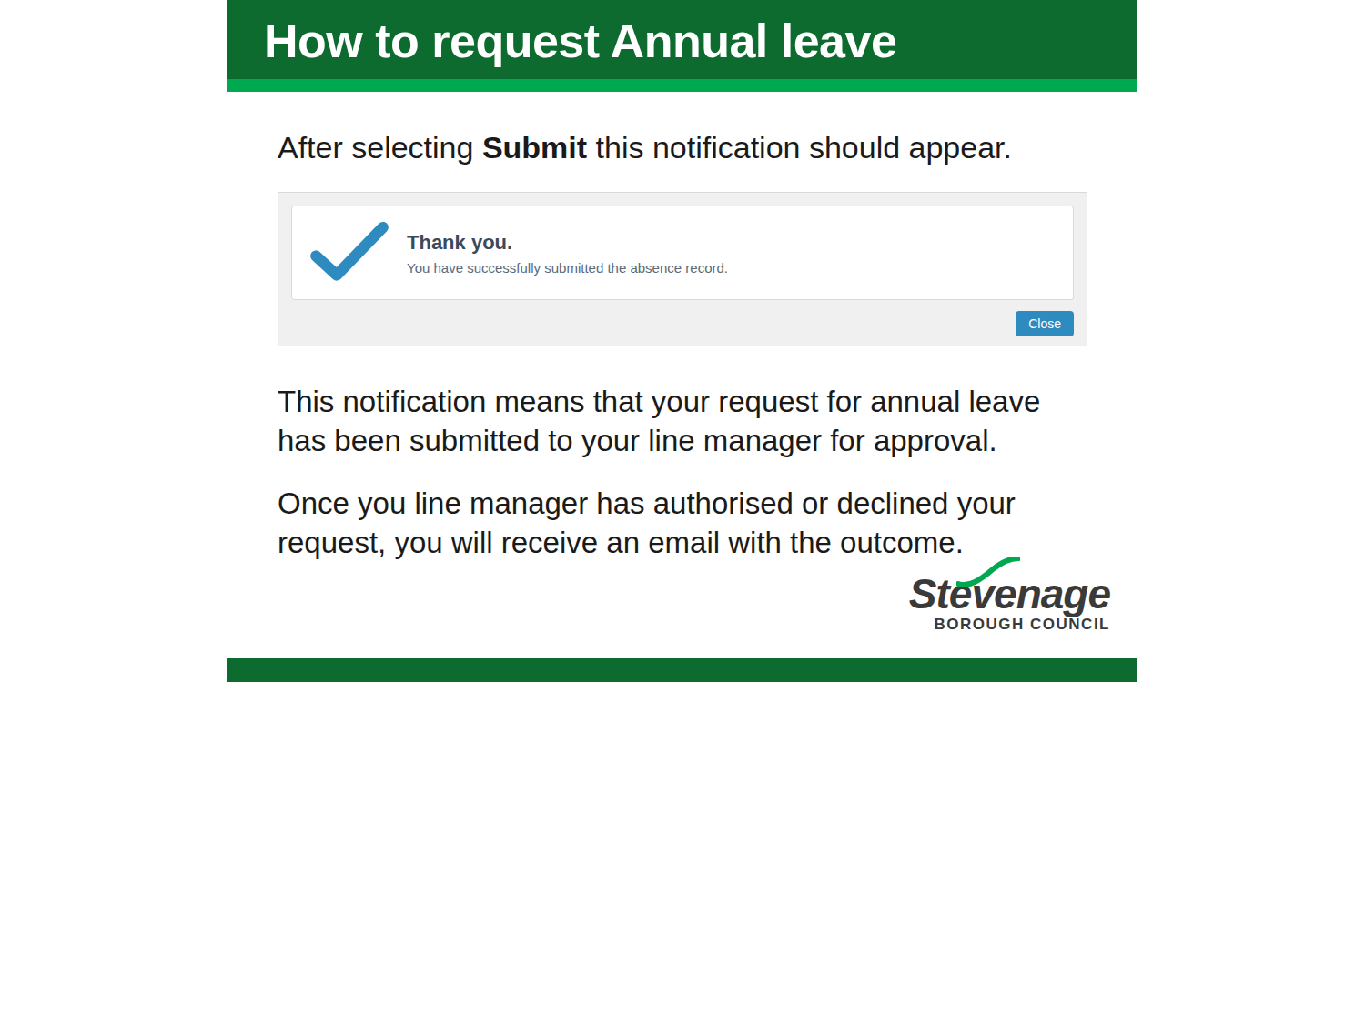How to request Annual leave
After selecting Submit this notification should appear.
Thank you.
You have successfully submitted the absence record.
Close
This notification means that your request for annual leave has been submitted to your line manager for approval.
Once you line manager has authorised or declined your request, you will receive an email with the outcome.
Stevenage
BOROUGH COUNCIL